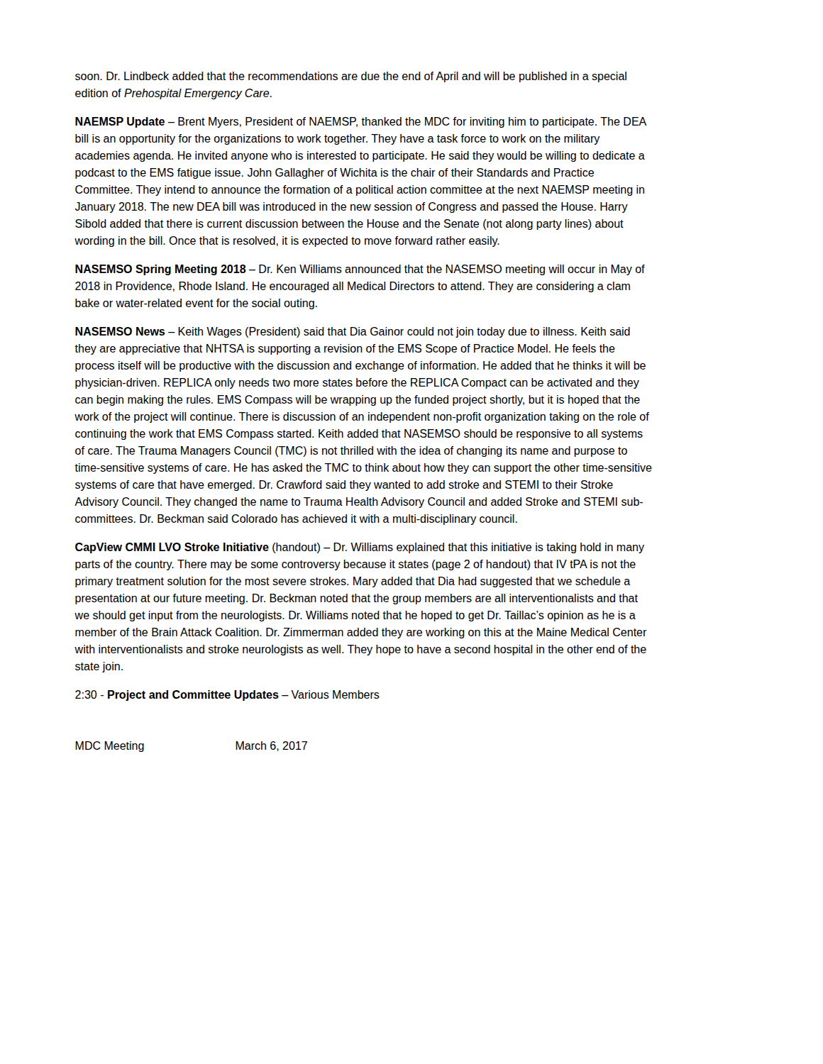soon. Dr. Lindbeck added that the recommendations are due the end of April and will be published in a special edition of Prehospital Emergency Care.
NAEMSP Update – Brent Myers, President of NAEMSP, thanked the MDC for inviting him to participate. The DEA bill is an opportunity for the organizations to work together. They have a task force to work on the military academies agenda. He invited anyone who is interested to participate. He said they would be willing to dedicate a podcast to the EMS fatigue issue. John Gallagher of Wichita is the chair of their Standards and Practice Committee. They intend to announce the formation of a political action committee at the next NAEMSP meeting in January 2018. The new DEA bill was introduced in the new session of Congress and passed the House. Harry Sibold added that there is current discussion between the House and the Senate (not along party lines) about wording in the bill. Once that is resolved, it is expected to move forward rather easily.
NASEMSO Spring Meeting 2018 – Dr. Ken Williams announced that the NASEMSO meeting will occur in May of 2018 in Providence, Rhode Island. He encouraged all Medical Directors to attend. They are considering a clam bake or water-related event for the social outing.
NASEMSO News – Keith Wages (President) said that Dia Gainor could not join today due to illness. Keith said they are appreciative that NHTSA is supporting a revision of the EMS Scope of Practice Model. He feels the process itself will be productive with the discussion and exchange of information. He added that he thinks it will be physician-driven. REPLICA only needs two more states before the REPLICA Compact can be activated and they can begin making the rules. EMS Compass will be wrapping up the funded project shortly, but it is hoped that the work of the project will continue. There is discussion of an independent non-profit organization taking on the role of continuing the work that EMS Compass started. Keith added that NASEMSO should be responsive to all systems of care. The Trauma Managers Council (TMC) is not thrilled with the idea of changing its name and purpose to time-sensitive systems of care. He has asked the TMC to think about how they can support the other time-sensitive systems of care that have emerged. Dr. Crawford said they wanted to add stroke and STEMI to their Stroke Advisory Council. They changed the name to Trauma Health Advisory Council and added Stroke and STEMI sub-committees. Dr. Beckman said Colorado has achieved it with a multi-disciplinary council.
CapView CMMI LVO Stroke Initiative (handout) – Dr. Williams explained that this initiative is taking hold in many parts of the country. There may be some controversy because it states (page 2 of handout) that IV tPA is not the primary treatment solution for the most severe strokes. Mary added that Dia had suggested that we schedule a presentation at our future meeting. Dr. Beckman noted that the group members are all interventionalists and that we should get input from the neurologists. Dr. Williams noted that he hoped to get Dr. Taillac’s opinion as he is a member of the Brain Attack Coalition. Dr. Zimmerman added they are working on this at the Maine Medical Center with interventionalists and stroke neurologists as well. They hope to have a second hospital in the other end of the state join.
2:30 - Project and Committee Updates – Various Members
MDC Meeting March 6, 2017